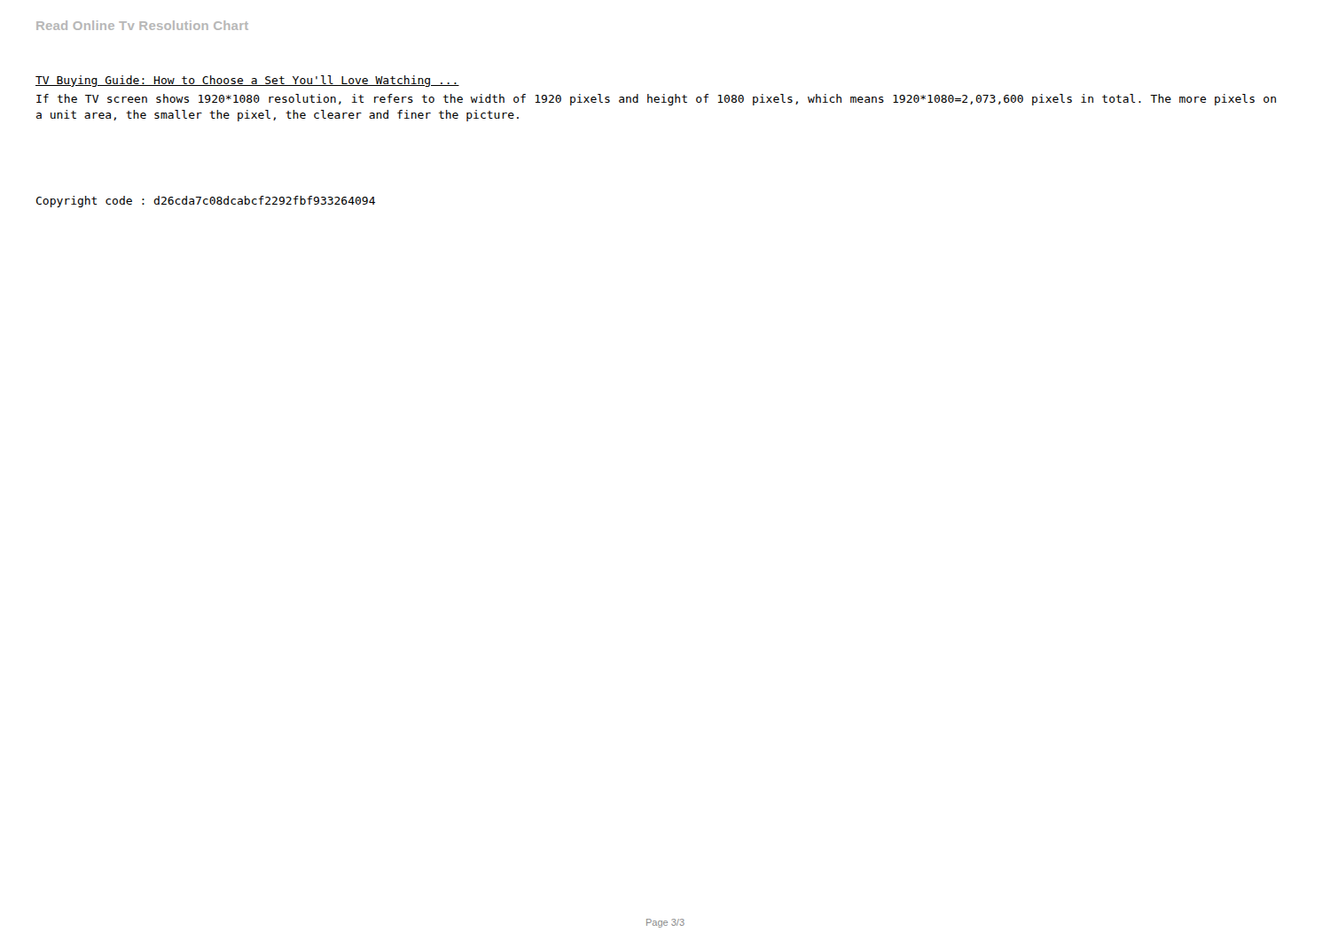Read Online Tv Resolution Chart
TV Buying Guide: How to Choose a Set You'll Love Watching ...
If the TV screen shows 1920*1080 resolution, it refers to the width of 1920 pixels and height of 1080 pixels, which means 1920*1080=2,073,600 pixels in total. The more pixels on a unit area, the smaller the pixel, the clearer and finer the picture.
Copyright code : d26cda7c08dcabcf2292fbf933264094
Page 3/3